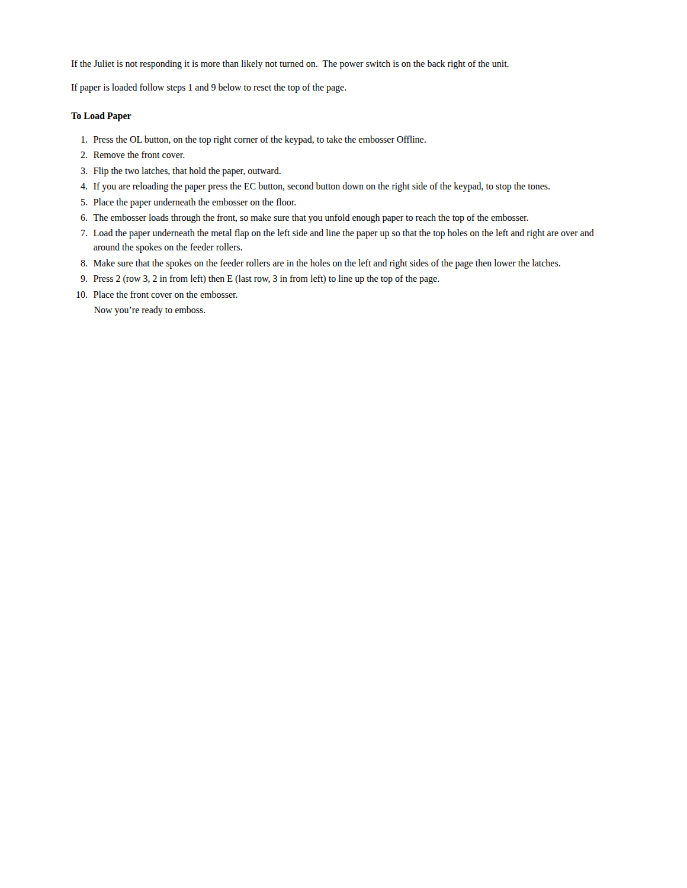If the Juliet is not responding it is more than likely not turned on. The power switch is on the back right of the unit.
If paper is loaded follow steps 1 and 9 below to reset the top of the page.
To Load Paper
Press the OL button, on the top right corner of the keypad, to take the embosser Offline.
Remove the front cover.
Flip the two latches, that hold the paper, outward.
If you are reloading the paper press the EC button, second button down on the right side of the keypad, to stop the tones.
Place the paper underneath the embosser on the floor.
The embosser loads through the front, so make sure that you unfold enough paper to reach the top of the embosser.
Load the paper underneath the metal flap on the left side and line the paper up so that the top holes on the left and right are over and around the spokes on the feeder rollers.
Make sure that the spokes on the feeder rollers are in the holes on the left and right sides of the page then lower the latches.
Press 2 (row 3, 2 in from left) then E (last row, 3 in from left) to line up the top of the page.
Place the front cover on the embosser.
Now you’re ready to emboss.